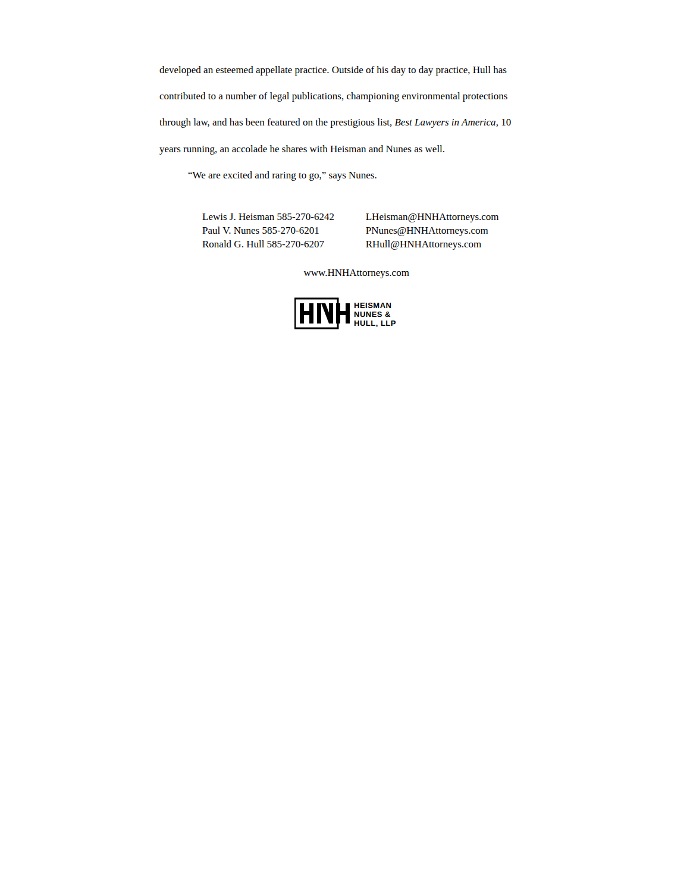developed an esteemed appellate practice. Outside of his day to day practice, Hull has contributed to a number of legal publications, championing environmental protections through law, and has been featured on the prestigious list, Best Lawyers in America, 10 years running, an accolade he shares with Heisman and Nunes as well.
“We are excited and raring to go,” says Nunes.
| Lewis J. Heisman 585-270-6242 | LHeisman@HNHAttorneys.com |
| Paul V. Nunes 585-270-6201 | PNunes@HNHAttorneys.com |
| Ronald G. Hull 585-270-6207 | RHull@HNHAttorneys.com |
www.HNHAttorneys.com
HEISMAN NUNES & HULL, LLP